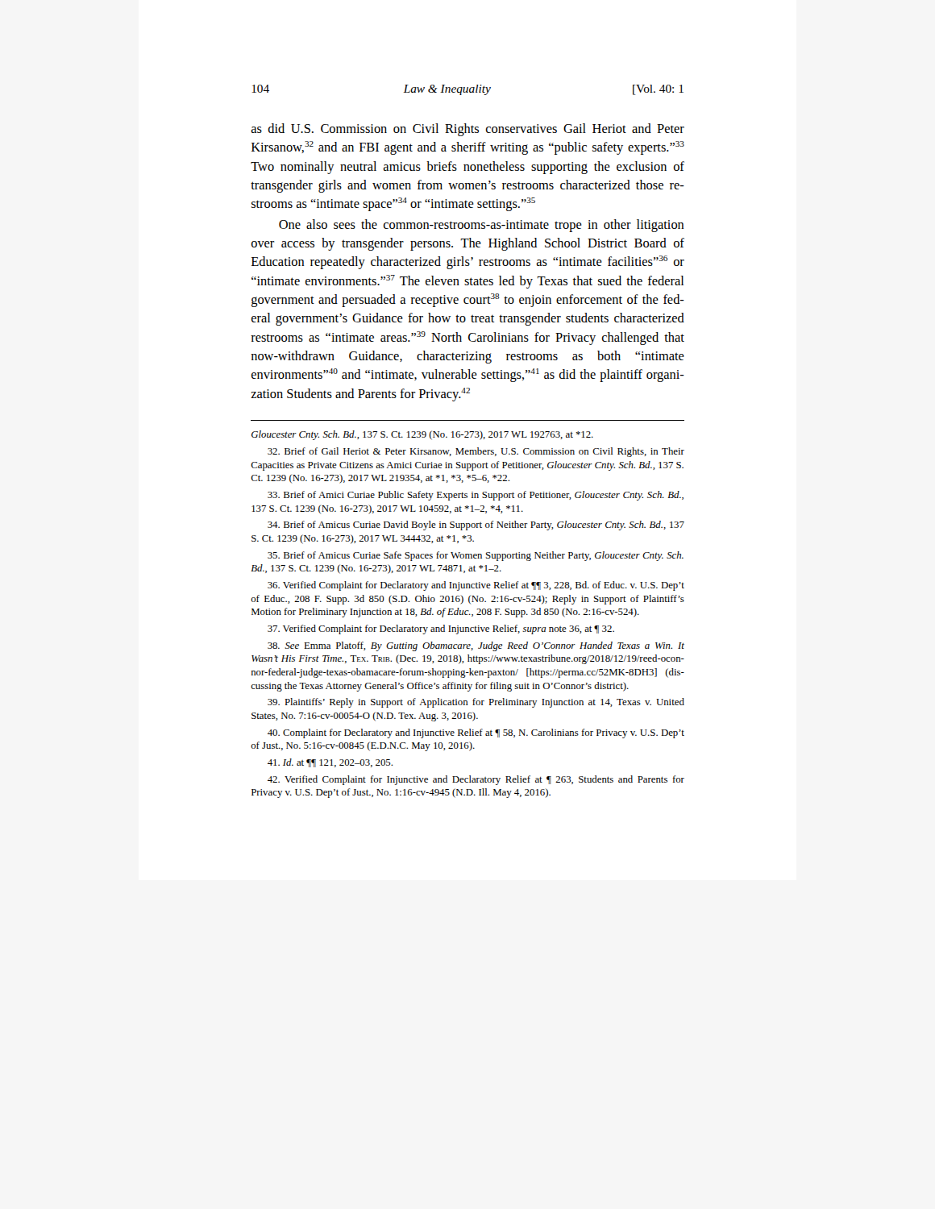104
Law & Inequality
[Vol. 40: 1
as did U.S. Commission on Civil Rights conservatives Gail Heriot and Peter Kirsanow,32 and an FBI agent and a sheriff writing as “public safety experts.”33 Two nominally neutral amicus briefs nonetheless supporting the exclusion of transgender girls and women from women’s restrooms characterized those restrooms as “intimate space”34 or “intimate settings.”35
One also sees the common-restrooms-as-intimate trope in other litigation over access by transgender persons. The Highland School District Board of Education repeatedly characterized girls’ restrooms as “intimate facilities”36 or “intimate environments.”37 The eleven states led by Texas that sued the federal government and persuaded a receptive court38 to enjoin enforcement of the federal government’s Guidance for how to treat transgender students characterized restrooms as “intimate areas.”39 North Carolinians for Privacy challenged that now-withdrawn Guidance, characterizing restrooms as both “intimate environments”40 and “intimate, vulnerable settings,”41 as did the plaintiff organization Students and Parents for Privacy.42
Gloucester Cnty. Sch. Bd., 137 S. Ct. 1239 (No. 16-273), 2017 WL 192763, at *12.
32. Brief of Gail Heriot & Peter Kirsanow, Members, U.S. Commission on Civil Rights, in Their Capacities as Private Citizens as Amici Curiae in Support of Petitioner, Gloucester Cnty. Sch. Bd., 137 S. Ct. 1239 (No. 16-273), 2017 WL 219354, at *1, *3, *5–6, *22.
33. Brief of Amici Curiae Public Safety Experts in Support of Petitioner, Gloucester Cnty. Sch. Bd., 137 S. Ct. 1239 (No. 16-273), 2017 WL 104592, at *1–2, *4, *11.
34. Brief of Amicus Curiae David Boyle in Support of Neither Party, Gloucester Cnty. Sch. Bd., 137 S. Ct. 1239 (No. 16-273), 2017 WL 344432, at *1, *3.
35. Brief of Amicus Curiae Safe Spaces for Women Supporting Neither Party, Gloucester Cnty. Sch. Bd., 137 S. Ct. 1239 (No. 16-273), 2017 WL 74871, at *1–2.
36. Verified Complaint for Declaratory and Injunctive Relief at ¶¶ 3, 228, Bd. of Educ. v. U.S. Dep’t of Educ., 208 F. Supp. 3d 850 (S.D. Ohio 2016) (No. 2:16-cv-524); Reply in Support of Plaintiff’s Motion for Preliminary Injunction at 18, Bd. of Educ., 208 F. Supp. 3d 850 (No. 2:16-cv-524).
37. Verified Complaint for Declaratory and Injunctive Relief, supra note 36, at ¶ 32.
38. See Emma Platoff, By Gutting Obamacare, Judge Reed O’Connor Handed Texas a Win. It Wasn’t His First Time., Tex. Trib. (Dec. 19, 2018), https://www.texastribune.org/2018/12/19/reed-oconnor-federal-judge-texas-obamacare-forum-shopping-ken-paxton/ [https://perma.cc/52MK-8DH3] (discussing the Texas Attorney General’s Office’s affinity for filing suit in O’Connor’s district).
39. Plaintiffs’ Reply in Support of Application for Preliminary Injunction at 14, Texas v. United States, No. 7:16-cv-00054-O (N.D. Tex. Aug. 3, 2016).
40. Complaint for Declaratory and Injunctive Relief at ¶ 58, N. Carolinians for Privacy v. U.S. Dep’t of Just., No. 5:16-cv-00845 (E.D.N.C. May 10, 2016).
41. Id. at ¶¶ 121, 202–03, 205.
42. Verified Complaint for Injunctive and Declaratory Relief at ¶ 263, Students and Parents for Privacy v. U.S. Dep’t of Just., No. 1:16-cv-4945 (N.D. Ill. May 4, 2016).